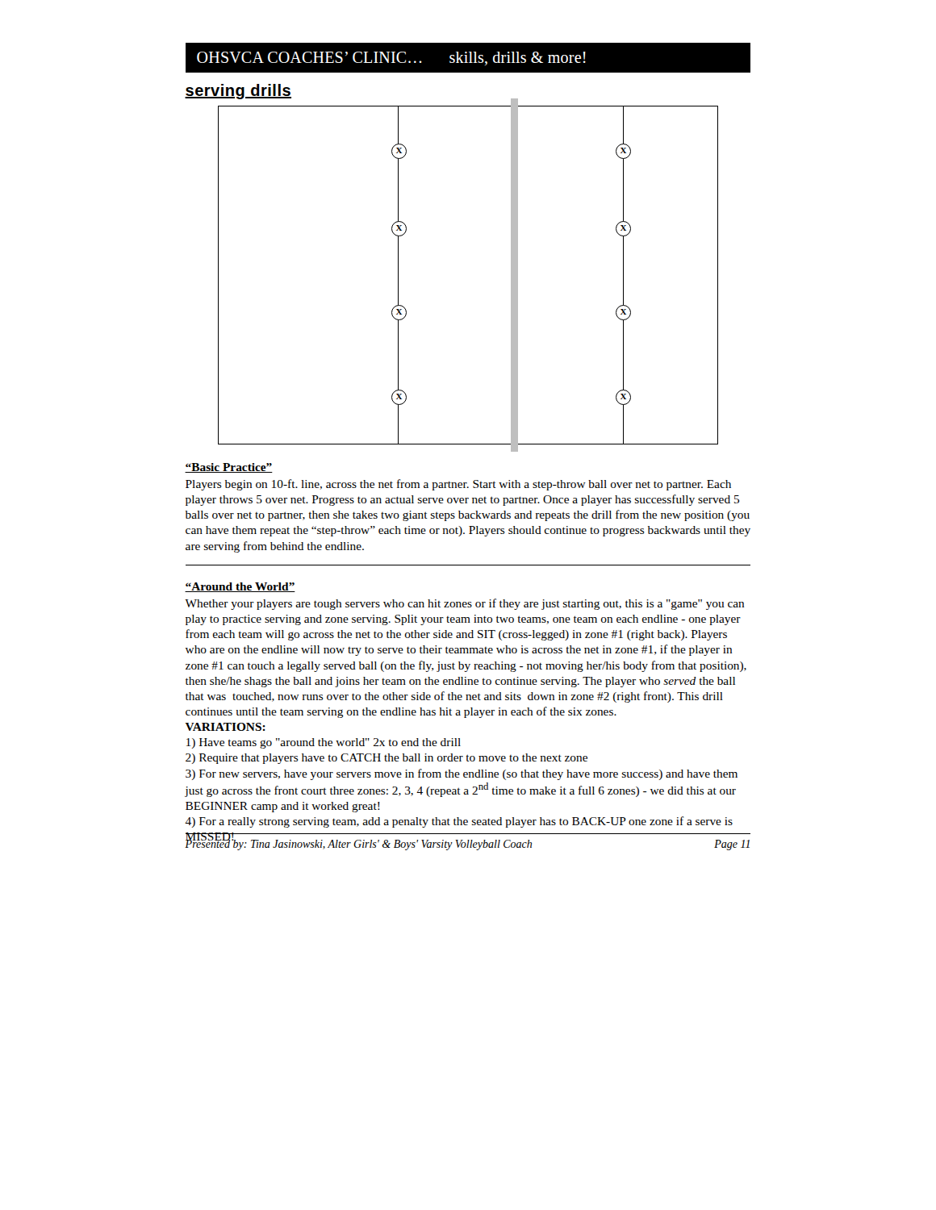OHSVCA COACHES’ CLINIC… skills, drills & more!
serving drills
X
X
X
X
X
X
X
X
“Basic Practice”
Players begin on 10-ft. line, across the net from a partner. Start with a step-throw ball over net to partner. Each player throws 5 over net. Progress to an actual serve over net to partner. Once a player has successfully served 5 balls over net to partner, then she takes two giant steps backwards and repeats the drill from the new position (you can have them repeat the “step-throw” each time or not). Players should continue to progress backwards until they are serving from behind the endline.
“Around the World”
Whether your players are tough servers who can hit zones or if they are just starting out, this is a "game" you can play to practice serving and zone serving. Split your team into two teams, one team on each endline - one player from each team will go across the net to the other side and SIT (cross-legged) in zone #1 (right back). Players who are on the endline will now try to serve to their teammate who is across the net in zone #1, if the player in zone #1 can touch a legally served ball (on the fly, just by reaching - not moving her/his body from that position), then she/he shags the ball and joins her team on the endline to continue serving. The player who served the ball that was touched, now runs over to the other side of the net and sits down in zone #2 (right front). This drill continues until the team serving on the endline has hit a player in each of the six zones.
VARIATIONS:
1) Have teams go "around the world" 2x to end the drill
2) Require that players have to CATCH the ball in order to move to the next zone
3) For new servers, have your servers move in from the endline (so that they have more success) and have them just go across the front court three zones: 2, 3, 4 (repeat a 2nd time to make it a full 6 zones) - we did this at our BEGINNER camp and it worked great!
4) For a really strong serving team, add a penalty that the seated player has to BACK-UP one zone if a serve is MISSED!
Presented by: Tina Jasinowski, Alter Girls' & Boys' Varsity Volleyball Coach Page 11